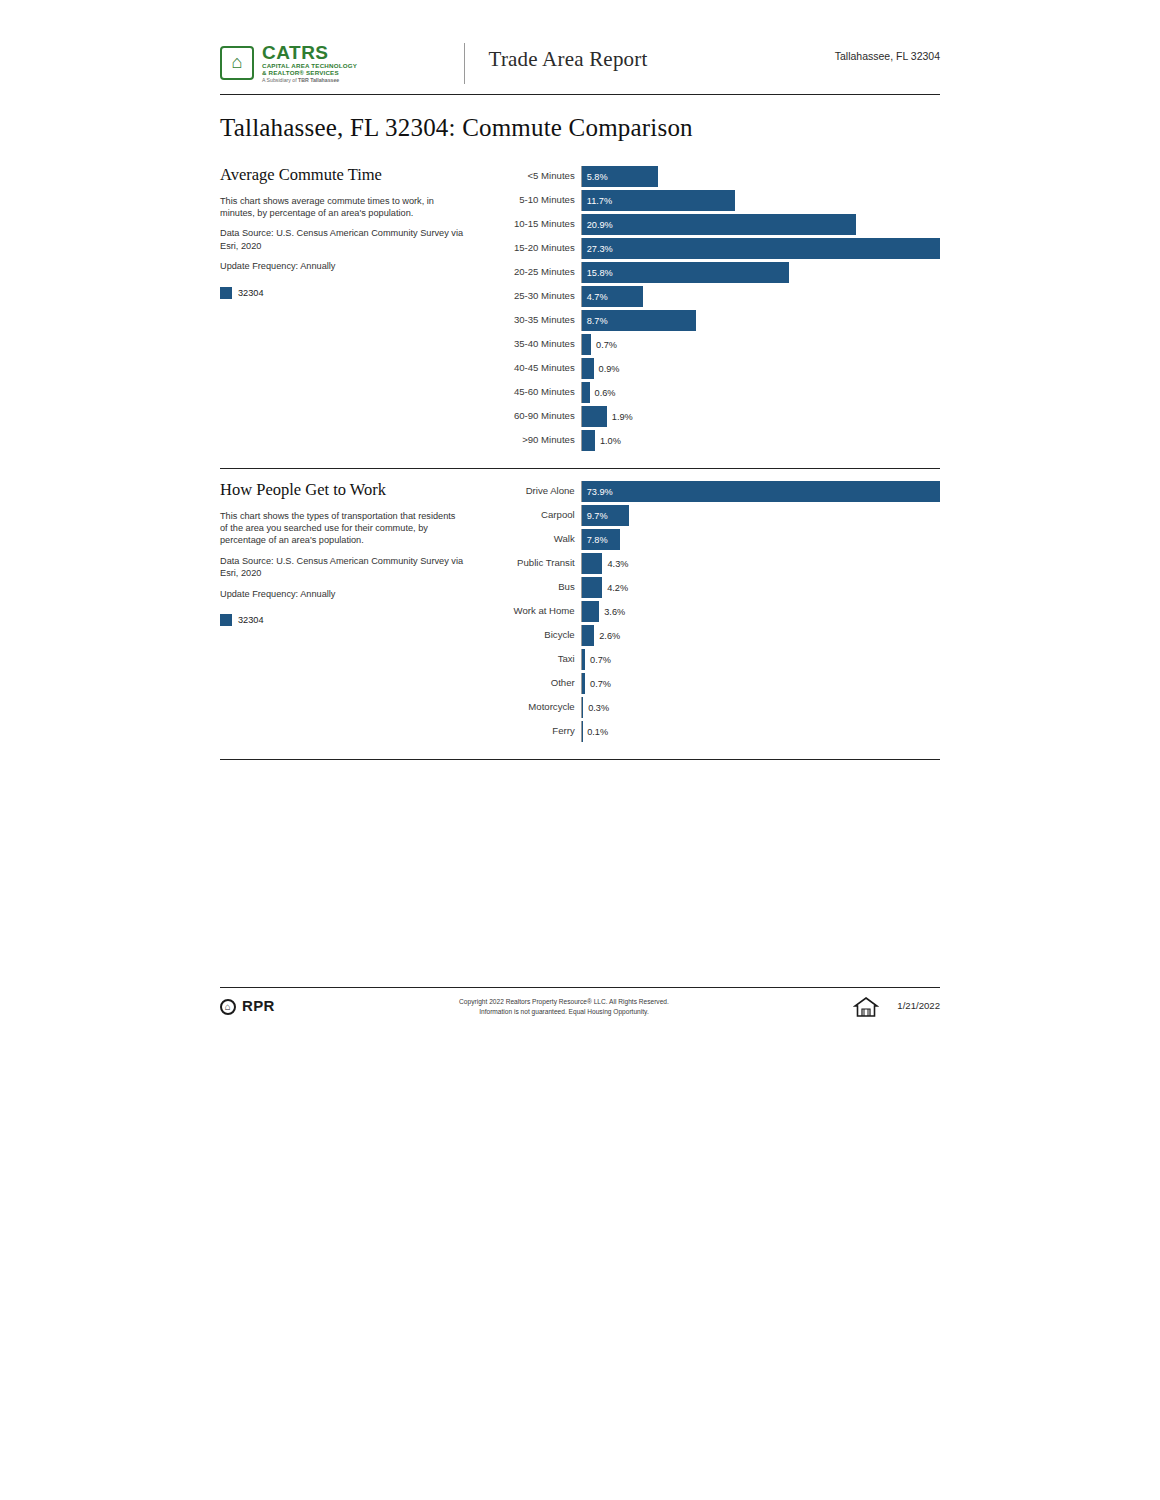⌂
CATRS
Capital Area Technology
& Realtor® Services
A Subsidiary of TBR Tallahassee
Trade Area Report
Tallahassee, FL 32304
Tallahassee, FL 32304: Commute Comparison
Average Commute Time
This chart shows average commute times to work, in minutes, by percentage of an area's population.
Data Source: U.S. Census American Community Survey via Esri, 2020
Update Frequency: Annually
32304
<5 Minutes
5.8%
5-10 Minutes
11.7%
10-15 Minutes
20.9%
15-20 Minutes
27.3%
20-25 Minutes
15.8%
25-30 Minutes
4.7%
30-35 Minutes
8.7%
35-40 Minutes
0.7%
40-45 Minutes
0.9%
45-60 Minutes
0.6%
60-90 Minutes
1.9%
>90 Minutes
1.0%
How People Get to Work
This chart shows the types of transportation that residents of the area you searched use for their commute, by percentage of an area's population.
Data Source: U.S. Census American Community Survey via Esri, 2020
Update Frequency: Annually
32304
Drive Alone
73.9%
Carpool
9.7%
Walk
7.8%
Public Transit
4.3%
Bus
4.2%
Work at Home
3.6%
Bicycle
2.6%
Taxi
0.7%
Other
0.7%
Motorcycle
0.3%
Ferry
0.1%
⌂RPR
Copyright 2022 Realtors Property Resource® LLC. All Rights Reserved.
Information is not guaranteed. Equal Housing Opportunity.
1/21/2022